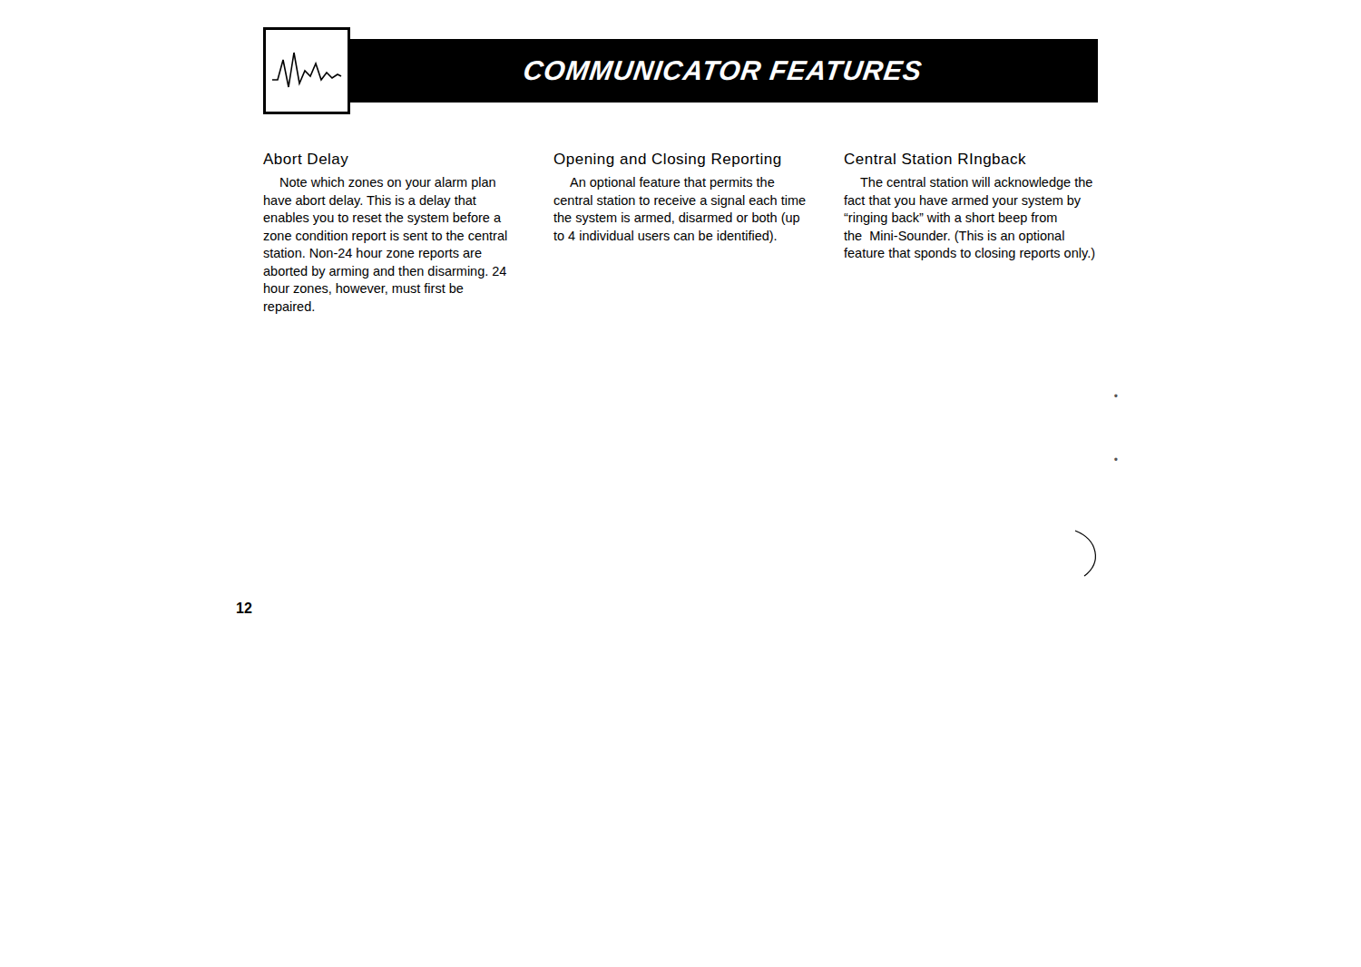COMMUNICATOR FEATURES
Abort Delay
Note which zones on your alarm plan have abort delay. This is a delay that enables you to reset the system before a zone condition report is sent to the central station. Non-24 hour zone reports are aborted by arming and then disarming. 24 hour zones, however, must first be repaired.
Opening and Closing Reporting
An optional feature that permits the central station to receive a signal each time the system is armed, disarmed or both (up to 4 individual users can be identified).
Central Station RIngback
The central station will acknowledge the fact that you have armed your system by “ringing back” with a short beep from the Mini-Sounder. (This is an optional feature that sponds to closing reports only.)
•
•
12